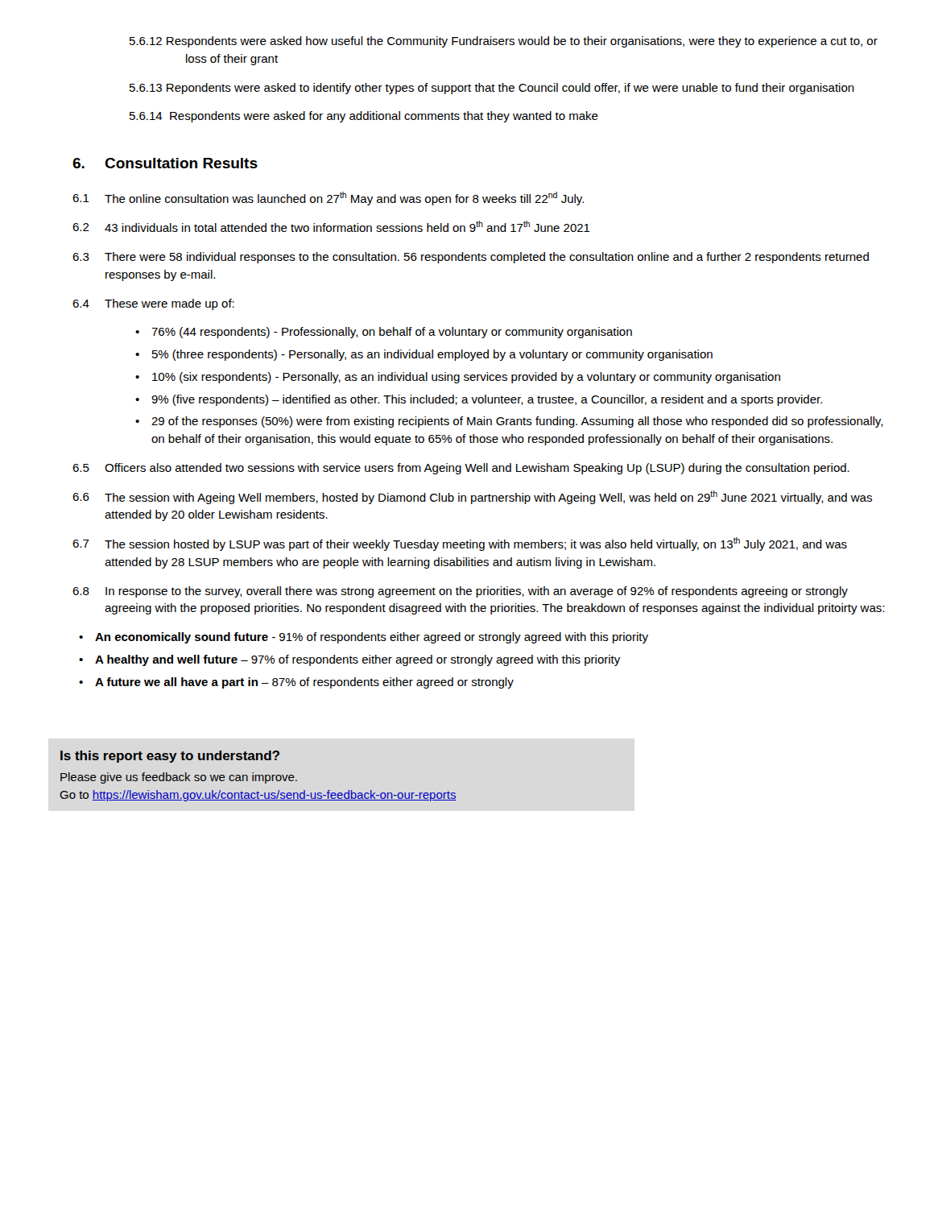5.6.12 Respondents were asked how useful the Community Fundraisers would be to their organisations, were they to experience a cut to, or loss of their grant
5.6.13 Repondents were asked to identify other types of support that the Council could offer, if we were unable to fund their organisation
5.6.14 Respondents were asked for any additional comments that they wanted to make
6. Consultation Results
6.1
The online consultation was launched on 27th May and was open for 8 weeks till 22nd July.
6.2
43 individuals in total attended the two information sessions held on 9th and 17th June 2021
6.3
There were 58 individual responses to the consultation. 56 respondents completed the consultation online and a further 2 respondents returned responses by e-mail.
6.4
These were made up of:
76% (44 respondents) - Professionally, on behalf of a voluntary or community organisation
5% (three respondents) - Personally, as an individual employed by a voluntary or community organisation
10% (six respondents) - Personally, as an individual using services provided by a voluntary or community organisation
9% (five respondents) – identified as other. This included; a volunteer, a trustee, a Councillor, a resident and a sports provider.
29 of the responses (50%) were from existing recipients of Main Grants funding. Assuming all those who responded did so professionally, on behalf of their organisation, this would equate to 65% of those who responded professionally on behalf of their organisations.
6.5
Officers also attended two sessions with service users from Ageing Well and Lewisham Speaking Up (LSUP) during the consultation period.
6.6
The session with Ageing Well members, hosted by Diamond Club in partnership with Ageing Well, was held on 29th June 2021 virtually, and was attended by 20 older Lewisham residents.
6.7
The session hosted by LSUP was part of their weekly Tuesday meeting with members; it was also held virtually, on 13th July 2021, and was attended by 28 LSUP members who are people with learning disabilities and autism living in Lewisham.
6.8
In response to the survey, overall there was strong agreement on the priorities, with an average of 92% of respondents agreeing or strongly agreeing with the proposed priorities. No respondent disagreed with the priorities. The breakdown of responses against the individual pritoirty was:
An economically sound future - 91% of respondents either agreed or strongly agreed with this priority
A healthy and well future – 97% of respondents either agreed or strongly agreed with this priority
A future we all have a part in – 87% of respondents either agreed or strongly
Is this report easy to understand? Please give us feedback so we can improve.
Go to https://lewisham.gov.uk/contact-us/send-us-feedback-on-our-reports